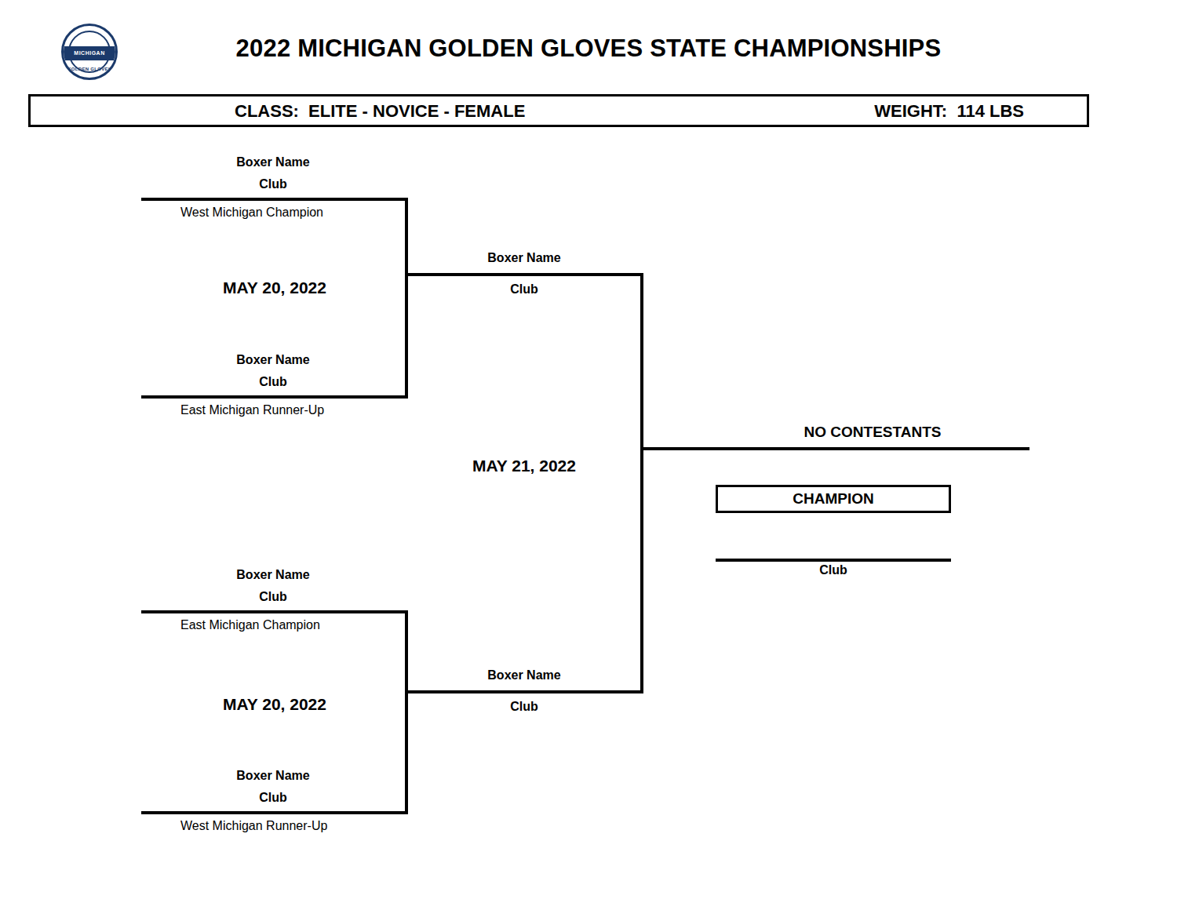MICHIGAN
GOLDEN GLOVES
2022 MICHIGAN GOLDEN GLOVES STATE CHAMPIONSHIPS
CLASS: ELITE - NOVICE - FEMALE
WEIGHT: 114 LBS
Boxer Name
Club
West Michigan Champion
MAY 20, 2022
Boxer Name
Club
East Michigan Runner-Up
Boxer Name
Club
Boxer Name
Club
East Michigan Champion
MAY 20, 2022
Boxer Name
Club
West Michigan Runner-Up
Boxer Name
Club
MAY 21, 2022
NO CONTESTANTS
CHAMPION
Club